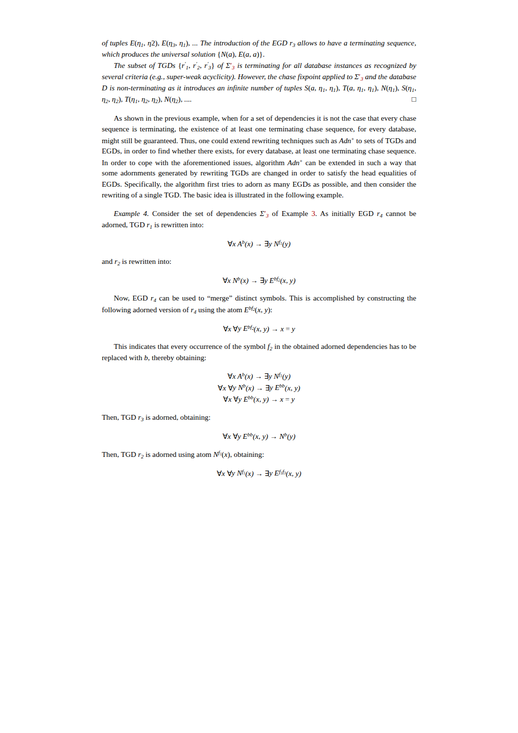of tuples E(η1, η2), E(η3, η1), ... The introduction of the EGD r3 allows to have a terminating sequence, which produces the universal solution {N(a), E(a, a)}.
The subset of TGDs {r′1, r′2, r′3} of Σ′3 is terminating for all database instances as recognized by several criteria (e.g., super-weak acyclicity). However, the chase fixpoint applied to Σ′3 and the database D is non-terminating as it introduces an infinite number of tuples S(a, η1, η1), T(a, η1, η1), N(η1), S(η1, η2, η2), T(η1, η2, η2), N(η2), ....□
As shown in the previous example, when for a set of dependencies it is not the case that every chase sequence is terminating, the existence of at least one terminating chase sequence, for every database, might still be guaranteed. Thus, one could extend rewriting techniques such as Adn+ to sets of TGDs and EGDs, in order to find whether there exists, for every database, at least one terminating chase sequence. In order to cope with the aforementioned issues, algorithm Adn+ can be extended in such a way that some adornments generated by rewriting TGDs are changed in order to satisfy the head equalities of EGDs. Specifically, the algorithm first tries to adorn as many EGDs as possible, and then consider the rewriting of a single TGD. The basic idea is illustrated in the following example.
Example 4. Consider the set of dependencies Σ′3 of Example 3. As initially EGD r4 cannot be adorned, TGD r1 is rewritten into:
∀x Ab(x) → ∃y Nf1(y)
and r2 is rewritten into:
∀x Nb(x) → ∃y Ebf2(x, y)
Now, EGD r4 can be used to “merge” distinct symbols. This is accomplished by constructing the following adorned version of r4 using the atom Ebf2(x, y):
∀x ∀y Ebf2(x, y) → x = y
This indicates that every occurrence of the symbol f2 in the obtained adorned dependencies has to be replaced with b, thereby obtaining:
∀x Ab(x) → ∃y Nf1(y)
∀x ∀y Nb(x) → ∃y Ebb(x, y)
∀x ∀y Ebb(x, y) → x = y
Then, TGD r3 is adorned, obtaining:
∀x ∀y Ebb(x, y) → Nb(y)
Then, TGD r2 is adorned using atom Nf1(x), obtaining:
∀x ∀y Nf1(x) → ∃y Ef1f3(x, y)